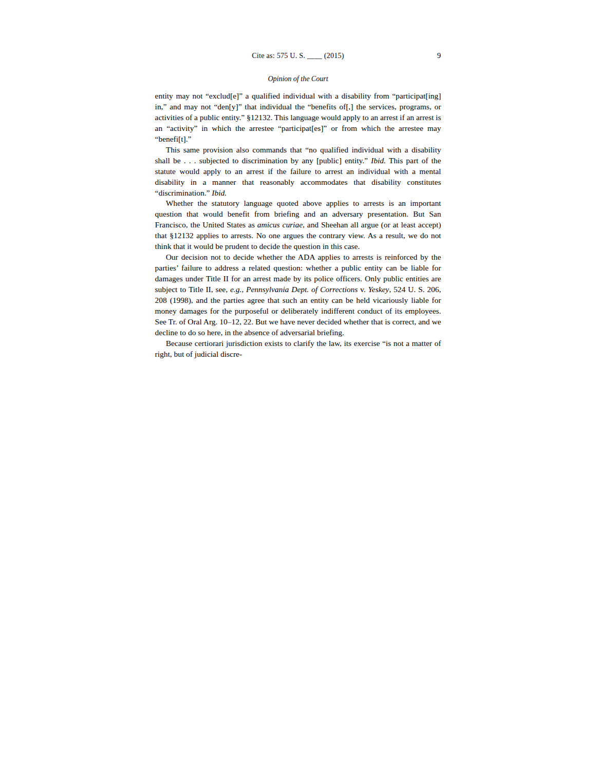Cite as: 575 U. S. ____ (2015) 9
Opinion of the Court
entity may not “exclud[e]” a qualified individual with a disability from “participat[ing] in,” and may not “den[y]” that individual the “benefits of[,] the services, programs, or activities of a public entity.” §12132. This language would apply to an arrest if an arrest is an “activity” in which the arrestee “participat[es]” or from which the arrestee may “benefi[t].”
This same provision also commands that “no qualified individual with a disability shall be . . . subjected to discrimination by any [public] entity.” Ibid. This part of the statute would apply to an arrest if the failure to arrest an individual with a mental disability in a manner that reasonably accommodates that disability constitutes “discrimination.” Ibid.
Whether the statutory language quoted above applies to arrests is an important question that would benefit from briefing and an adversary presentation. But San Francisco, the United States as amicus curiae, and Sheehan all argue (or at least accept) that §12132 applies to arrests. No one argues the contrary view. As a result, we do not think that it would be prudent to decide the question in this case.
Our decision not to decide whether the ADA applies to arrests is reinforced by the parties’ failure to address a related question: whether a public entity can be liable for damages under Title II for an arrest made by its police officers. Only public entities are subject to Title II, see, e.g., Pennsylvania Dept. of Corrections v. Yeskey, 524 U. S. 206, 208 (1998), and the parties agree that such an entity can be held vicariously liable for money damages for the purposeful or deliberately indifferent conduct of its employees. See Tr. of Oral Arg. 10–12, 22. But we have never decided whether that is correct, and we decline to do so here, in the absence of adversarial briefing.
Because certiorari jurisdiction exists to clarify the law, its exercise “is not a matter of right, but of judicial discre-